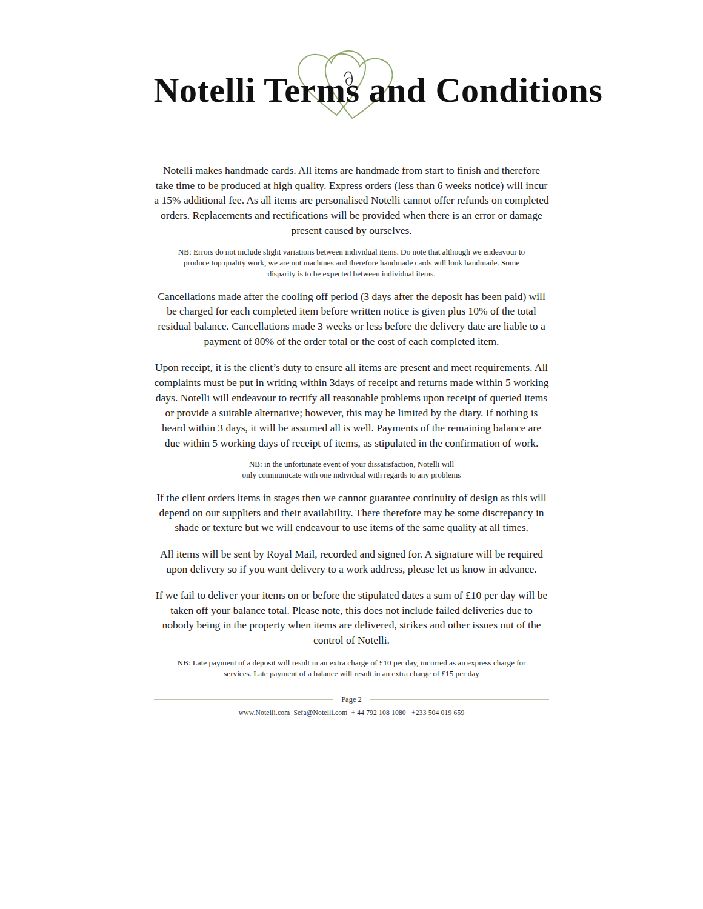Notelli Terms and Conditions
Notelli makes handmade cards. All items are handmade from start to finish and therefore take time to be produced at high quality. Express orders (less than 6 weeks notice) will incur a 15% additional fee. As all items are personalised Notelli cannot offer refunds on completed orders. Replacements and rectifications will be provided when there is an error or damage present caused by ourselves.
NB: Errors do not include slight variations between individual items. Do note that although we endeavour to produce top quality work, we are not machines and therefore handmade cards will look handmade. Some disparity is to be expected between individual items.
Cancellations made after the cooling off period (3 days after the deposit has been paid) will be charged for each completed item before written notice is given plus 10% of the total residual balance. Cancellations made 3 weeks or less before the delivery date are liable to a payment of 80% of the order total or the cost of each completed item.
Upon receipt, it is the client’s duty to ensure all items are present and meet requirements. All complaints must be put in writing within 3days of receipt and returns made within 5 working days. Notelli will endeavour to rectify all reasonable problems upon receipt of queried items or provide a suitable alternative; however, this may be limited by the diary. If nothing is heard within 3 days, it will be assumed all is well. Payments of the remaining balance are due within 5 working days of receipt of items, as stipulated in the confirmation of work.
NB: in the unfortunate event of your dissatisfaction, Notelli will
only communicate with one individual with regards to any problems
If the client orders items in stages then we cannot guarantee continuity of design as this will depend on our suppliers and their availability. There therefore may be some discrepancy in shade or texture but we will endeavour to use items of the same quality at all times.
All items will be sent by Royal Mail, recorded and signed for. A signature will be required upon delivery so if you want delivery to a work address, please let us know in advance.
If we fail to deliver your items on or before the stipulated dates a sum of £10 per day will be taken off your balance total. Please note, this does not include failed deliveries due to nobody being in the property when items are delivered, strikes and other issues out of the control of Notelli.
NB: Late payment of a deposit will result in an extra charge of £10 per day, incurred as an express charge for services. Late payment of a balance will result in an extra charge of £15 per day
Page 2
www.Notelli.com Sefa@Notelli.com + 44 792 108 1080 +233 504 019 659